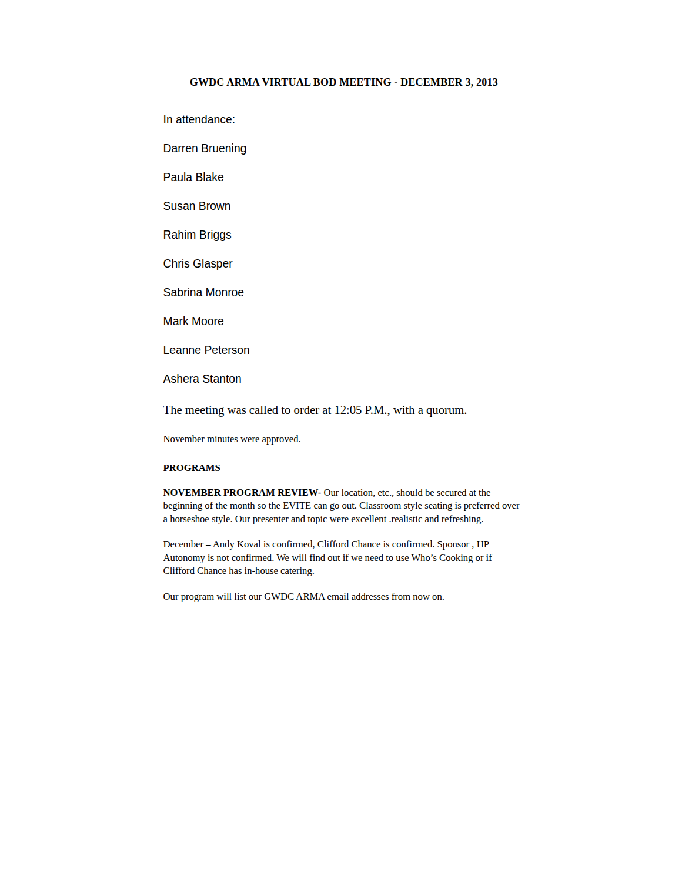GWDC ARMA VIRTUAL BOD MEETING - DECEMBER 3, 2013
In attendance:
Darren Bruening
Paula Blake
Susan Brown
Rahim Briggs
Chris Glasper
Sabrina Monroe
Mark Moore
Leanne Peterson
Ashera Stanton
The meeting was called to order at 12:05 P.M., with a quorum.
November minutes were approved.
PROGRAMS
NOVEMBER PROGRAM REVIEW- Our location, etc., should be secured at the beginning of the month so the EVITE can go out. Classroom style seating is preferred over a horseshoe style. Our presenter and topic were excellent .realistic and refreshing.
December – Andy Koval is confirmed, Clifford Chance is confirmed. Sponsor , HP Autonomy is not confirmed. We will find out if we need to use Who’s Cooking or if Clifford Chance has in-house catering.
Our program will list our GWDC ARMA email addresses from now on.